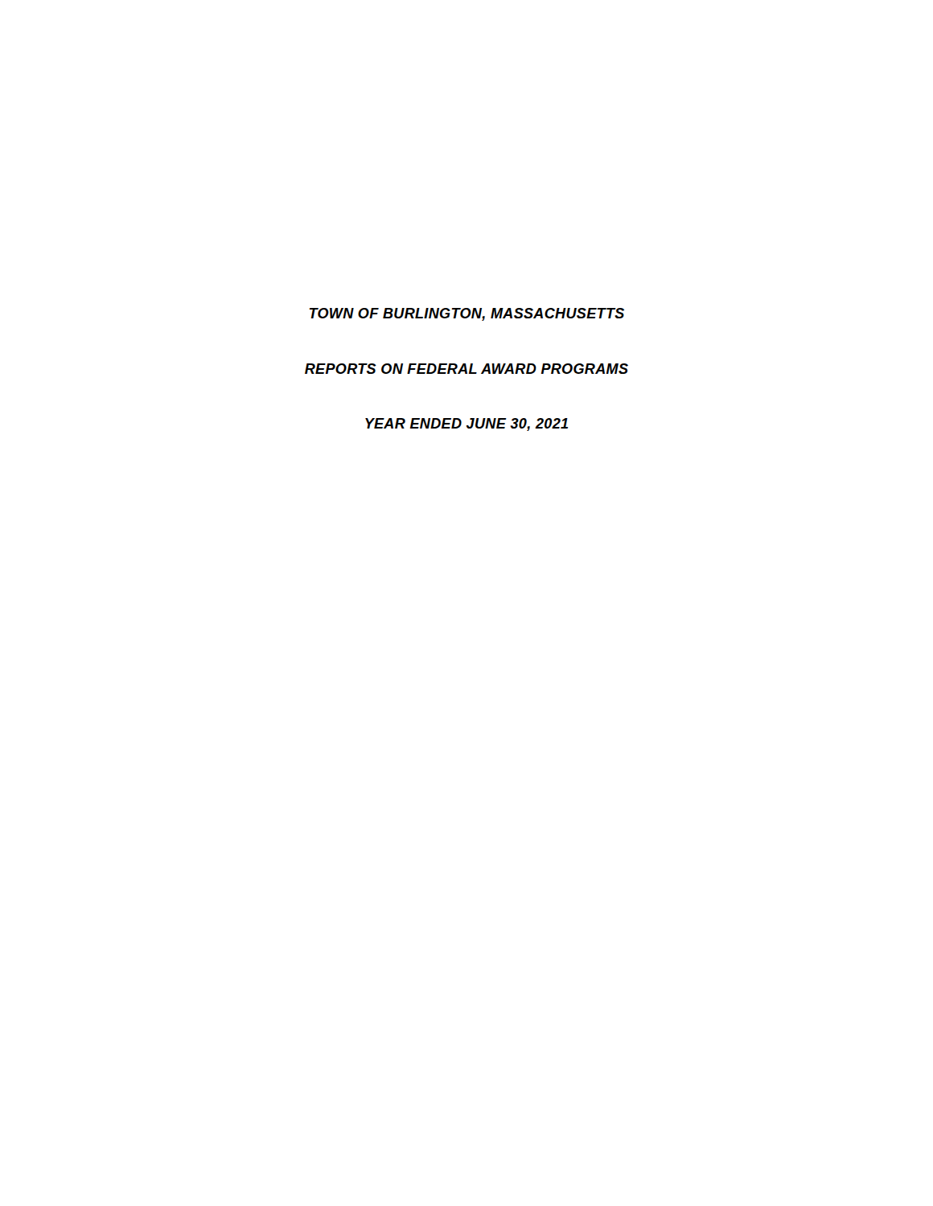TOWN OF BURLINGTON, MASSACHUSETTS
REPORTS ON FEDERAL AWARD PROGRAMS
YEAR ENDED JUNE 30, 2021